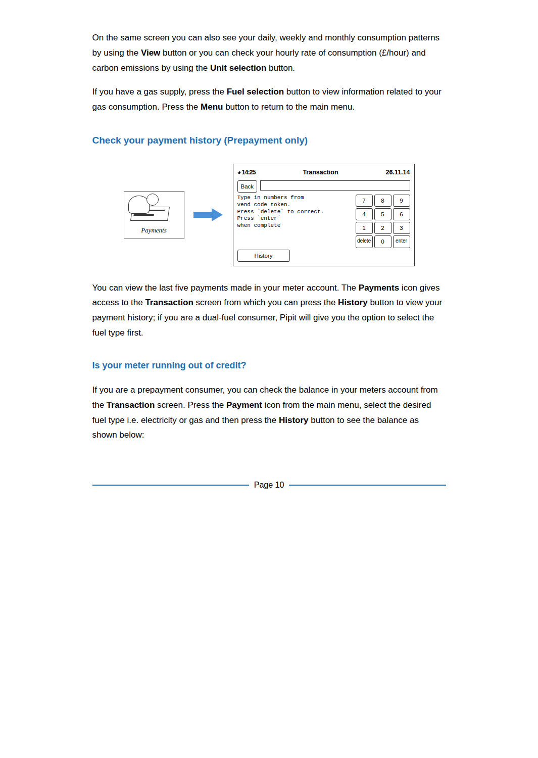On the same screen you can also see your daily, weekly and monthly consumption patterns by using the View button or you can check your hourly rate of consumption (£/hour) and carbon emissions by using the Unit selection button.
If you have a gas supply, press the Fuel selection button to view information related to your gas consumption. Press the Menu button to return to the main menu.
Check your payment history (Prepayment only)
Payments
◕ 14:25 Transaction 26.11.14
Back
Type in numbers from
vend code token.
Press `delete´ to correct.
Press `enter´
when complete
7
8
9
4
5
6
1
2
3
delete
0
enter
History
You can view the last five payments made in your meter account. The Payments icon gives access to the Transaction screen from which you can press the History button to view your payment history; if you are a dual-fuel consumer, Pipit will give you the option to select the fuel type first.
Is your meter running out of credit?
If you are a prepayment consumer, you can check the balance in your meters account from the Transaction screen. Press the Payment icon from the main menu, select the desired fuel type i.e. electricity or gas and then press the History button to see the balance as shown below:
Page 10